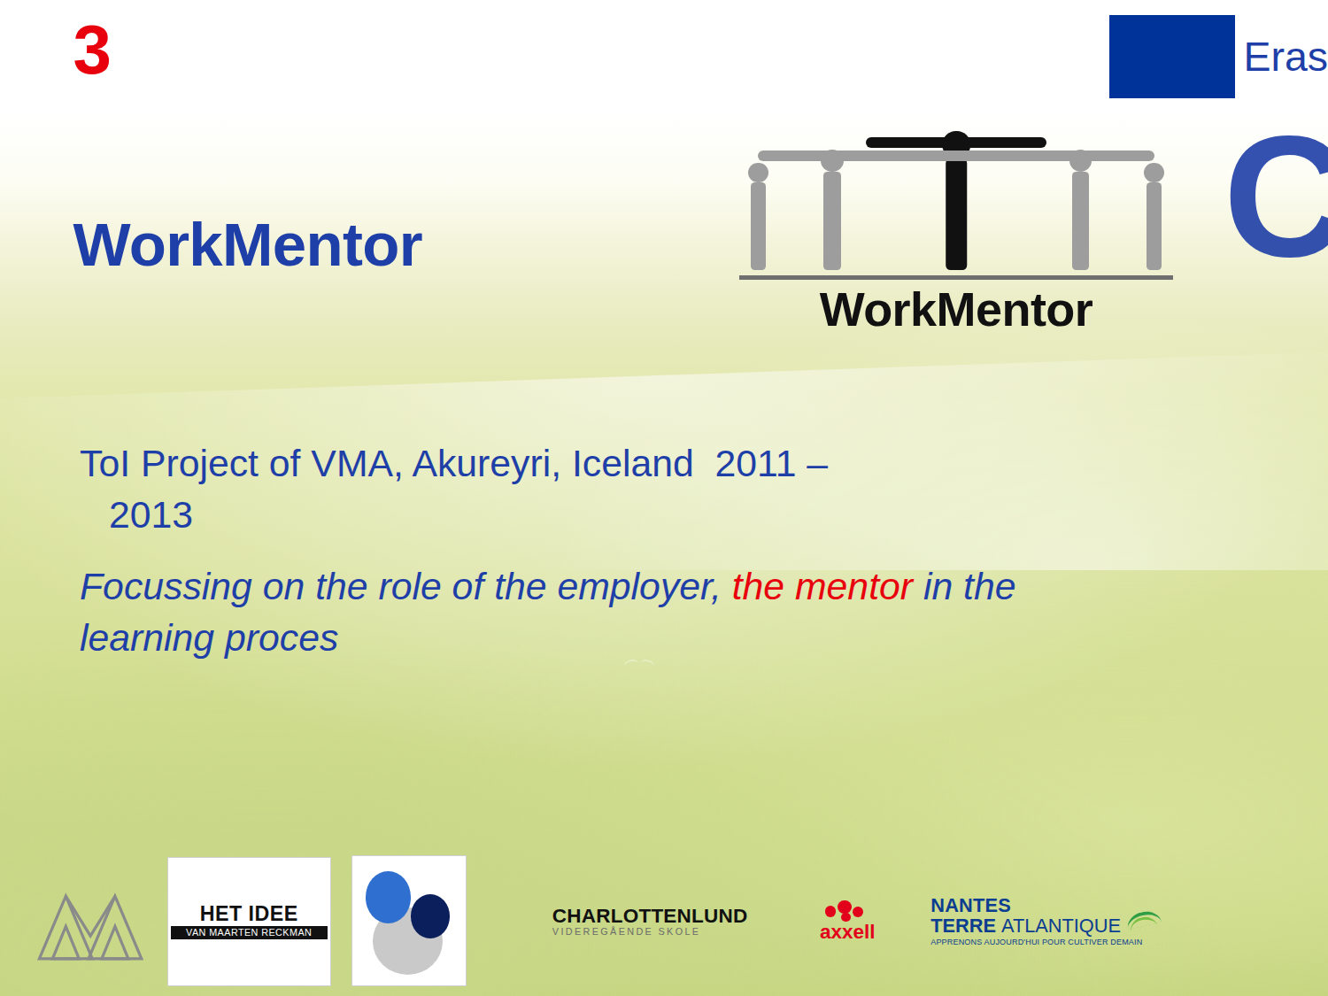3
Eras
C
WorkMentor
WorkMentor
ToI Project of VMA, Akureyri, Iceland 2011 –2013
Focussing on the role of the employer, the mentor in the learning proces
HET IDEE
VAN MAARTEN RECKMAN
CHARLOTTENLUND
VIDEREGÅENDE SKOLE
axxell
NANTES
TERRE ATLANTIQUE
APPRENONS AUJOURD'HUI POUR CULTIVER DEMAIN